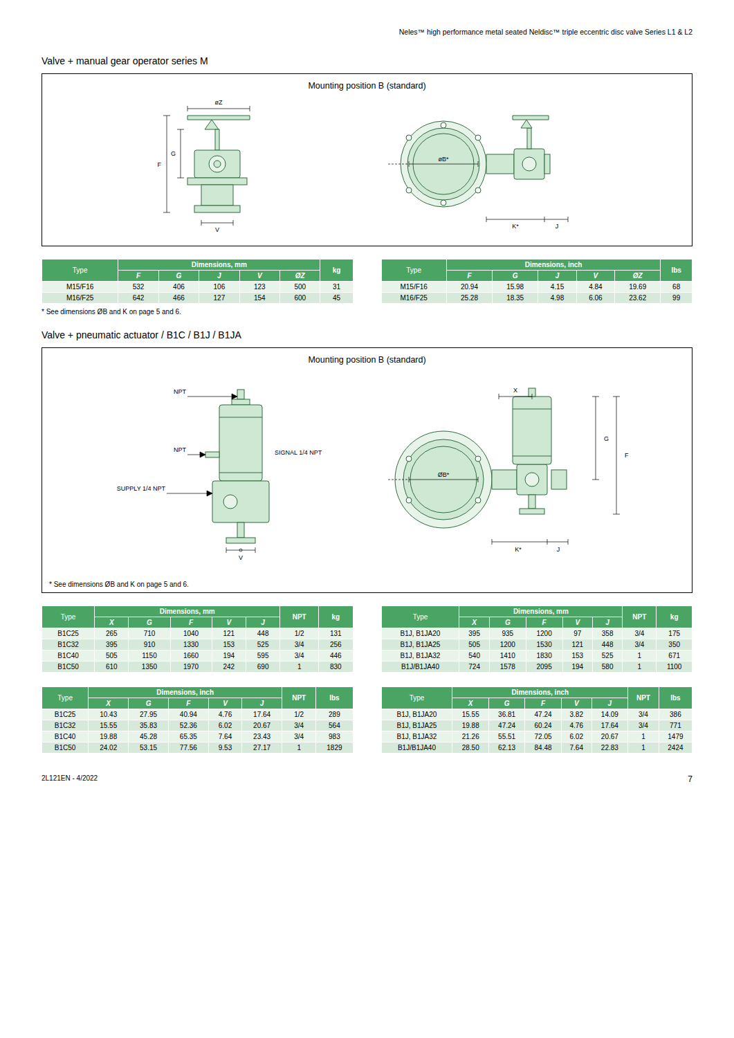Neles™ high performance metal seated Neldisc™ triple eccentric disc valve Series L1 & L2
Valve + manual gear operator series M
Mounting position B (standard)
F G øZ V øB* K* J
| Type | Dimensions, mm | kg |
| --- | --- | --- |
| F | G | J | V | ØZ |
| M15/F16 | 532 | 406 | 106 | 123 | 500 | 31 |
| M16/F25 | 642 | 466 | 127 | 154 | 600 | 45 |
| Type | Dimensions, inch | lbs |
| --- | --- | --- |
| F | G | J | V | ØZ |
| M15/F16 | 20.94 | 15.98 | 4.15 | 4.84 | 19.69 | 68 |
| M16/F25 | 25.28 | 18.35 | 4.98 | 6.06 | 23.62 | 99 |
* See dimensions ØB and K on page 5 and 6.
Valve + pneumatic actuator / B1C / B1J / B1JA
Mounting position B (standard)
NPT NPT SUPPLY 1/4 NPT SIGNAL 1/4 NPT V ØB* X G F K* J
* See dimensions ØB and K on page 5 and 6.
| Type | Dimensions, mm | NPT | kg |
| --- | --- | --- | --- |
| X | G | F | V | J |
| B1C25 | 265 | 710 | 1040 | 121 | 448 | 1/2 | 131 |
| B1C32 | 395 | 910 | 1330 | 153 | 525 | 3/4 | 256 |
| B1C40 | 505 | 1150 | 1660 | 194 | 595 | 3/4 | 446 |
| B1C50 | 610 | 1350 | 1970 | 242 | 690 | 1 | 830 |
| Type | Dimensions, mm | NPT | kg |
| --- | --- | --- | --- |
| X | G | F | V | J |
| B1J, B1JA20 | 395 | 935 | 1200 | 97 | 358 | 3/4 | 175 |
| B1J, B1JA25 | 505 | 1200 | 1530 | 121 | 448 | 3/4 | 350 |
| B1J, B1JA32 | 540 | 1410 | 1830 | 153 | 525 | 1 | 671 |
| B1J/B1JA40 | 724 | 1578 | 2095 | 194 | 580 | 1 | 1100 |
| Type | Dimensions, inch | NPT | lbs |
| --- | --- | --- | --- |
| X | G | F | V | J |
| B1C25 | 10.43 | 27.95 | 40.94 | 4.76 | 17.64 | 1/2 | 289 |
| B1C32 | 15.55 | 35.83 | 52.36 | 6.02 | 20.67 | 3/4 | 564 |
| B1C40 | 19.88 | 45.28 | 65.35 | 7.64 | 23.43 | 3/4 | 983 |
| B1C50 | 24.02 | 53.15 | 77.56 | 9.53 | 27.17 | 1 | 1829 |
| Type | Dimensions, inch | NPT | lbs |
| --- | --- | --- | --- |
| X | G | F | V | J |
| B1J, B1JA20 | 15.55 | 36.81 | 47.24 | 3.82 | 14.09 | 3/4 | 386 |
| B1J, B1JA25 | 19.88 | 47.24 | 60.24 | 4.76 | 17.64 | 3/4 | 771 |
| B1J, B1JA32 | 21.26 | 55.51 | 72.05 | 6.02 | 20.67 | 1 | 1479 |
| B1J/B1JA40 | 28.50 | 62.13 | 84.48 | 7.64 | 22.83 | 1 | 2424 |
2L121EN - 4/2022
7